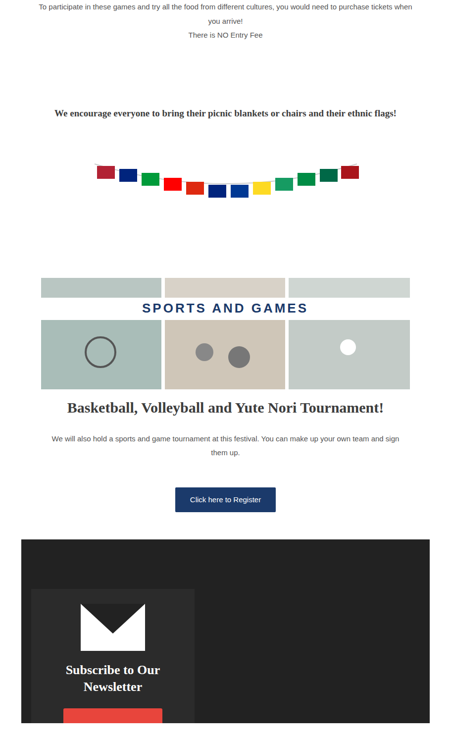To participate in these games and try all the food from different cultures, you would need to purchase tickets when you arrive!
There is NO Entry Fee
We encourage everyone to bring their picnic blankets or chairs and their ethnic flags!
Basketball, Volleyball and Yute Nori Tournament!
We will also hold a sports and game tournament at this festival. You can make up your own team and sign them up.
Click here to Register
Subscribe to Our
Newsletter